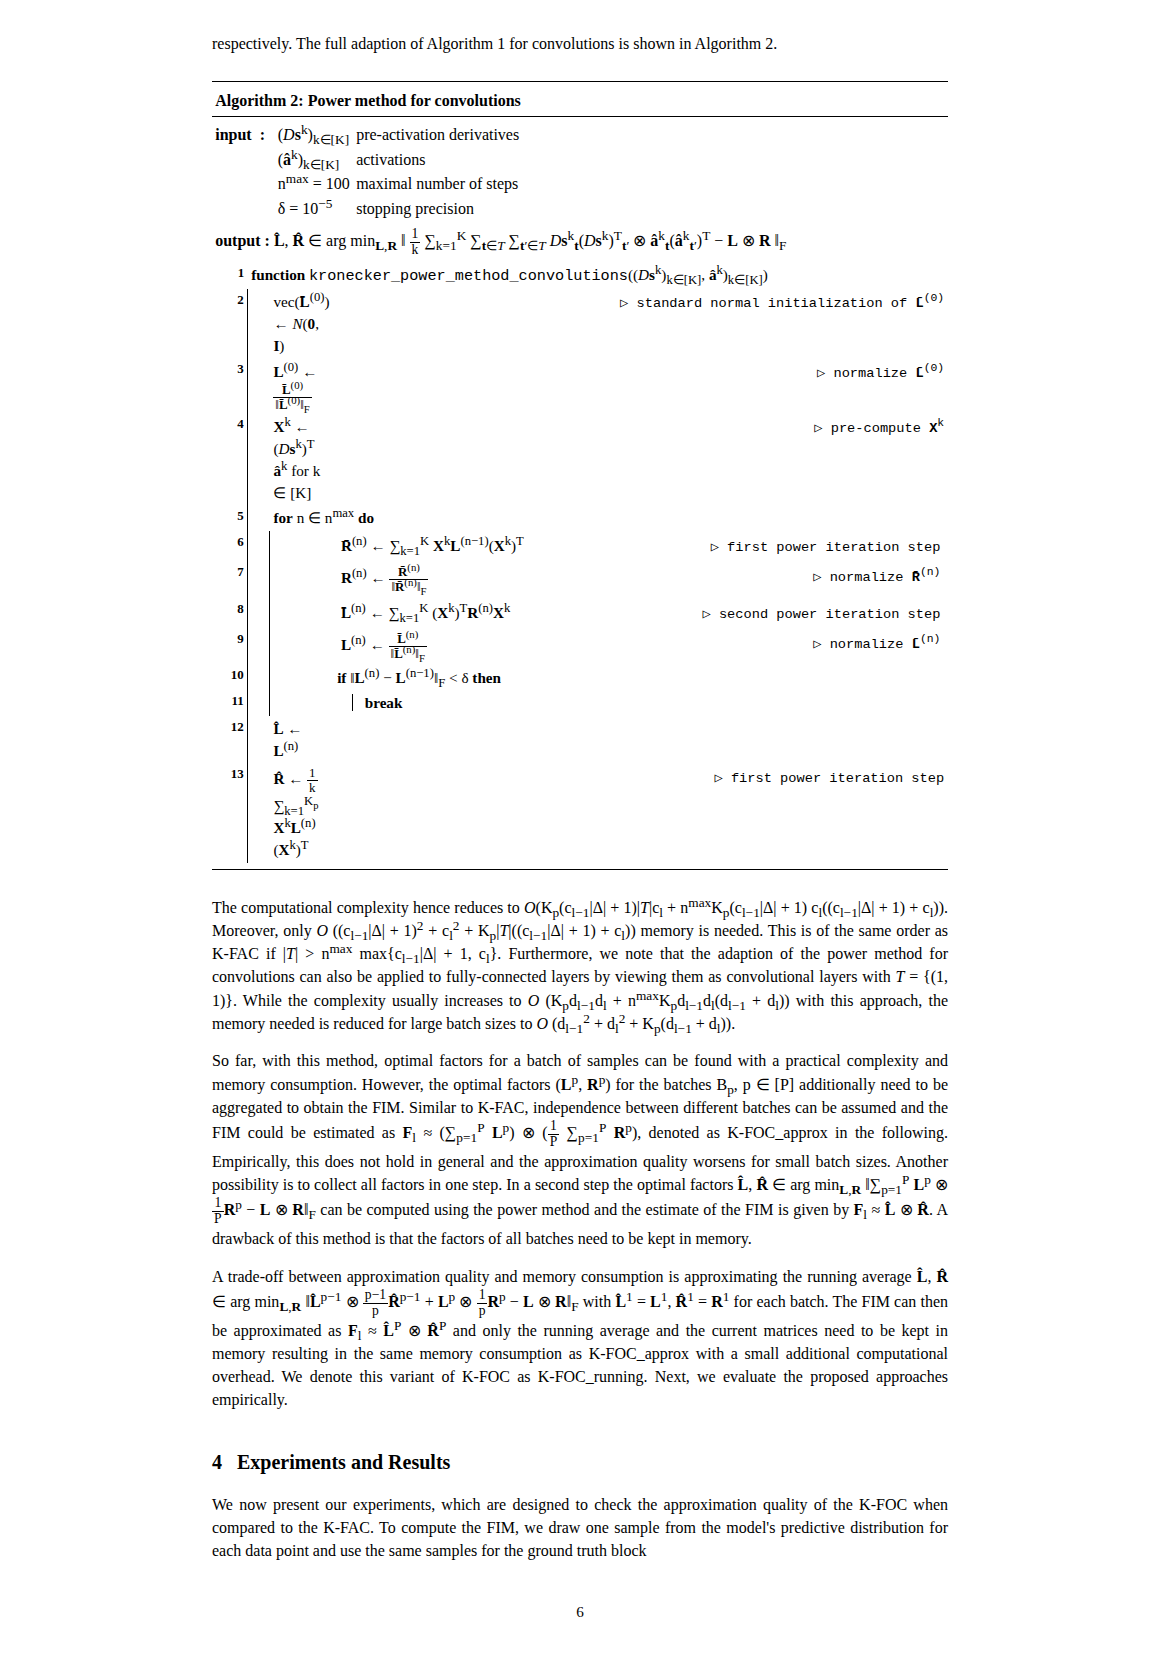respectively. The full adaption of Algorithm 1 for convolutions is shown in Algorithm 2.
Algorithm 2: Power method for convolutions
| input : | ( D s k ) k∈[K] | pre-activation derivatives |
| ( â k ) k∈[K] | activations |
| n max = 100 | maximal number of steps |
| δ = 10 −5 | stopping precision |
output : L̂, R̂ ∈ arg minL,R ‖ 1 k ∑k=1K ∑t∈T ∑t′∈T Dskt(Dsk)Tt′ ⊗ âkt(âkt′)T − L ⊗ R ‖F
| 1 | function kronecker_power_method_convolutions (( D s k ) k∈[K] , â k ) k∈[K] ) |
| 2 | | vec( L̄ (0) ) ← N ( 0 , I ) | standard normal initialization of L̄ (0) |
| 3 | | L (0) ← L̄ (0) ‖ L̄ (0) ‖ F | normalize L̄ (0) |
| 4 | | X k ← ( D s k ) T â k for k ∈ [K] | pre-compute X k |
| 5 | | for n ∈ n max do |
| 6 | | | / R̄ (n) ← ∑ k=1 K X k L (n−1) ( X k ) T / first power iteration step / |
| 7 | | | / R (n) ← R̄ (n) ‖ R̄ (n) ‖ F / normalize R̄ (n) / |
| 8 | | | / L̄ (n) ← ∑ k=1 K ( X k ) T R (n) X k / second power iteration step / |
| 9 | | | / L (n) ← L̄ (n) ‖ L̄ (n) ‖ F / normalize L̄ (n) / |
| 10 | | | if ‖ L (n) − L (n−1) ‖ F < δ then |
| 11 | | | break |
| 12 | | L̂ ← L (n) | |
| 13 | | R̂ ← 1 k ∑ k=1 K p X k L (n) ( X k ) T | first power iteration step |
The computational complexity hence reduces to O(Kp(cl−1|Δ| + 1)|T|cl + nmaxKp(cl−1|Δ| + 1) cl((cl−1|Δ| + 1) + cl)). Moreover, only O ((cl−1|Δ| + 1)2 + cl2 + Kp|T|((cl−1|Δ| + 1) + cl)) memory is needed. This is of the same order as K-FAC if |T| > nmax max{cl−1|Δ| + 1, cl}. Furthermore, we note that the adaption of the power method for convolutions can also be applied to fully-connected layers by viewing them as convolutional layers with T = {(1, 1)}. While the complexity usually increases to O (Kpdl−1dl + nmaxKpdl−1dl(dl−1 + dl)) with this approach, the memory needed is reduced for large batch sizes to O (dl−12 + dl2 + Kp(dl−1 + dl)).
So far, with this method, optimal factors for a batch of samples can be found with a practical complexity and memory consumption. However, the optimal factors (Lp, Rp) for the batches Bp, p ∈ [P] additionally need to be aggregated to obtain the FIM. Similar to K-FAC, independence between different batches can be assumed and the FIM could be estimated as Fl ≈ (∑p=1P Lp) ⊗ (1 P ∑p=1P Rp), denoted as K-FOC_approx in the following. Empirically, this does not hold in general and the approximation quality worsens for small batch sizes. Another possibility is to collect all factors in one step. In a second step the optimal factors L̂, R̂ ∈ arg minL,R ‖∑p=1P Lp ⊗ 1 P Rp − L ⊗ R‖F can be computed using the power method and the estimate of the FIM is given by Fl ≈ L̂ ⊗ R̂. A drawback of this method is that the factors of all batches need to be kept in memory.
A trade-off between approximation quality and memory consumption is approximating the running average L̂, R̂ ∈ arg minL,R ‖L̂p−1 ⊗ p−1 p R̂p−1 + Lp ⊗ 1 p Rp − L ⊗ R‖F with L̂1 = L1, R̂1 = R1 for each batch. The FIM can then be approximated as Fl ≈ L̂P ⊗ R̂P and only the running average and the current matrices need to be kept in memory resulting in the same memory consumption as K-FOC_approx with a small additional computational overhead. We denote this variant of K-FOC as K-FOC_running. Next, we evaluate the proposed approaches empirically.
4 Experiments and Results
We now present our experiments, which are designed to check the approximation quality of the K-FOC when compared to the K-FAC. To compute the FIM, we draw one sample from the model's predictive distribution for each data point and use the same samples for the ground truth block
6